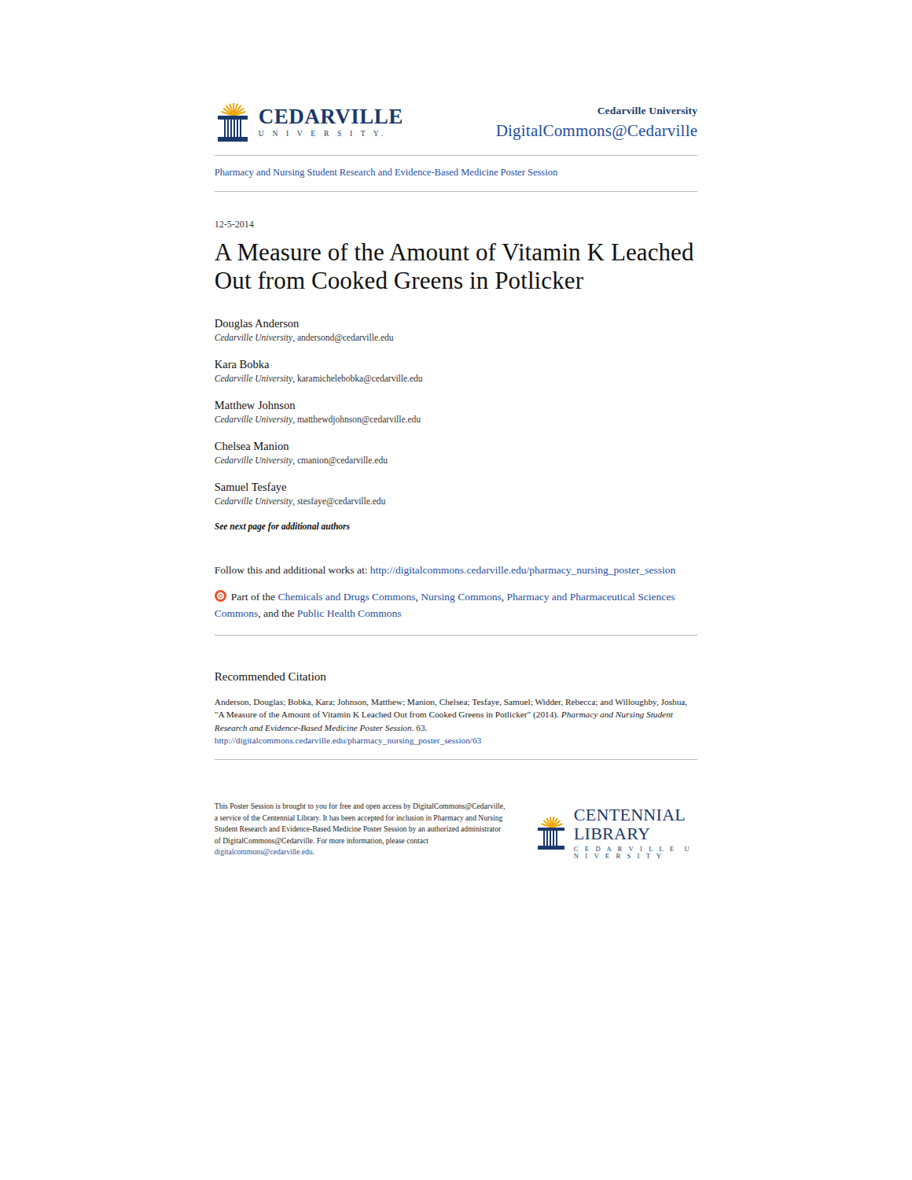CEDARVILLE
U N I V E R S I T Y.
Cedarville University
DigitalCommons@Cedarville
Pharmacy and Nursing Student Research and Evidence-Based Medicine Poster Session
12-5-2014
A Measure of the Amount of Vitamin K Leached Out from Cooked Greens in Potlicker
Douglas Anderson
Cedarville University, andersond@cedarville.edu
Kara Bobka
Cedarville University, karamichelebobka@cedarville.edu
Matthew Johnson
Cedarville University, matthewdjohnson@cedarville.edu
Chelsea Manion
Cedarville University, cmanion@cedarville.edu
Samuel Tesfaye
Cedarville University, stesfaye@cedarville.edu
See next page for additional authors
Follow this and additional works at: http://digitalcommons.cedarville.edu/pharmacy_nursing_poster_session
Part of the Chemicals and Drugs Commons, Nursing Commons, Pharmacy and Pharmaceutical Sciences Commons, and the Public Health Commons
Recommended Citation
Anderson, Douglas; Bobka, Kara; Johnson, Matthew; Manion, Chelsea; Tesfaye, Samuel; Widder, Rebecca; and Willoughby, Joshua, "A Measure of the Amount of Vitamin K Leached Out from Cooked Greens in Potlicker" (2014). Pharmacy and Nursing Student Research and Evidence-Based Medicine Poster Session. 63.
http://digitalcommons.cedarville.edu/pharmacy_nursing_poster_session/63
This Poster Session is brought to you for free and open access by DigitalCommons@Cedarville, a service of the Centennial Library. It has been accepted for inclusion in Pharmacy and Nursing Student Research and Evidence-Based Medicine Poster Session by an authorized administrator of DigitalCommons@Cedarville. For more information, please contact digitalcommons@cedarville.edu.
CENTENNIAL LIBRARY
C E D A R V I L L E U N I V E R S I T Y